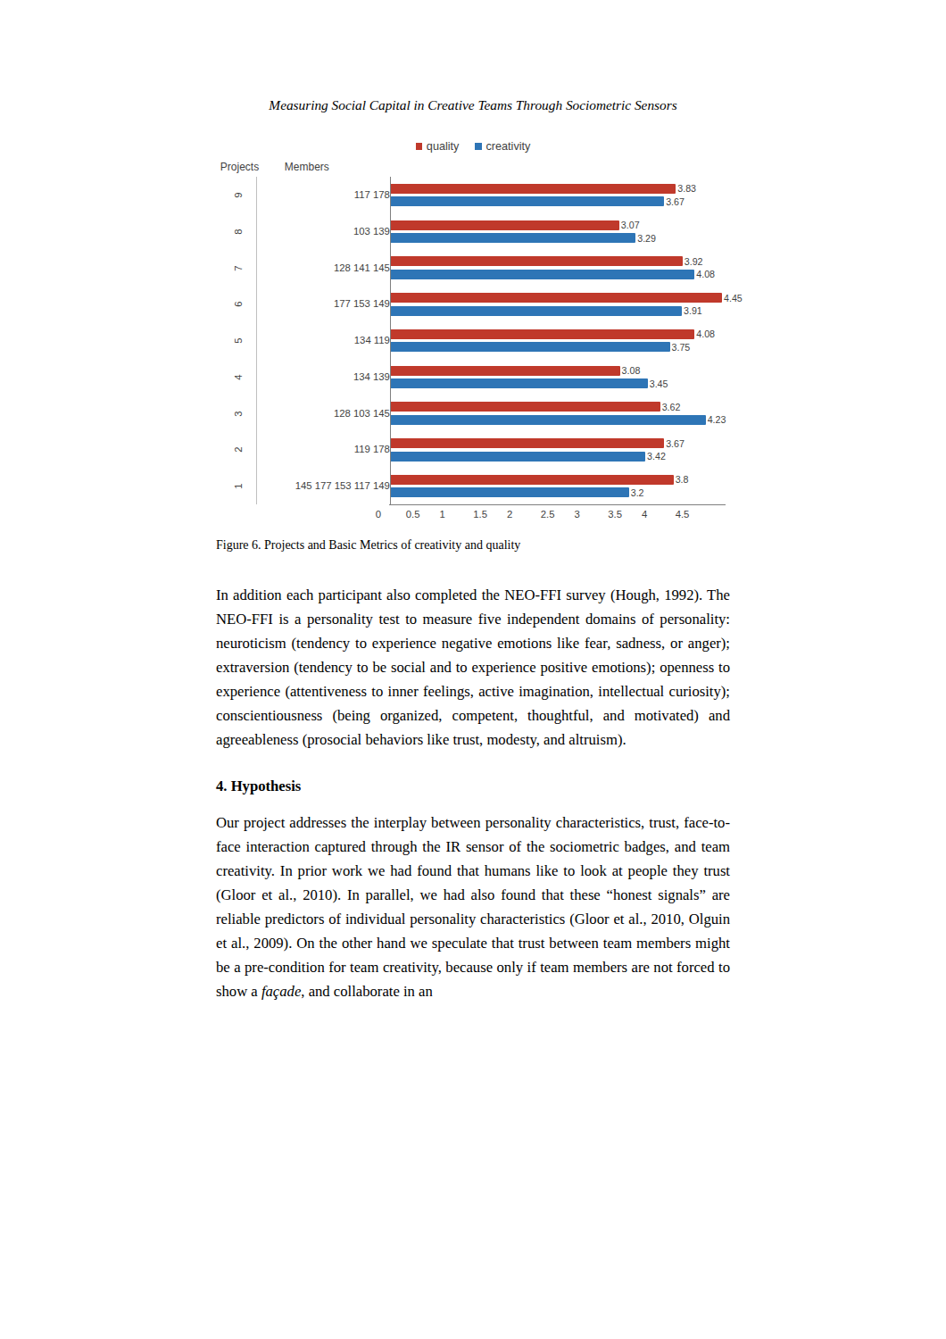Measuring Social Capital in Creative Teams Through Sociometric Sensors
quality creativity
Projects Members
| 9 | 117 178 | 3.83 3.67 |
| 8 | 103 139 | 3.07 3.29 |
| 7 | 128 141 145 | 3.92 4.08 |
| 6 | 177 153 149 | 4.45 3.91 |
| 5 | 134 119 | 4.08 3.75 |
| 4 | 134 139 | 3.08 3.45 |
| 3 | 128 103 145 | 3.62 4.23 |
| 2 | 119 178 | 3.67 3.42 |
| 1 | 145 177 153 117 149 | 3.8 3.2 |
00.511.522.533.544.5
Figure 6. Projects and Basic Metrics of creativity and quality
In addition each participant also completed the NEO-FFI survey (Hough, 1992). The NEO-FFI is a personality test to measure five independent domains of personality: neuroticism (tendency to experience negative emotions like fear, sadness, or anger); extraversion (tendency to be social and to experience positive emotions); openness to experience (attentiveness to inner feelings, active imagination, intellectual curiosity); conscientiousness (being organized, competent, thoughtful, and motivated) and agreeableness (prosocial behaviors like trust, modesty, and altruism).
4. Hypothesis
Our project addresses the interplay between personality characteristics, trust, face-to-face interaction captured through the IR sensor of the sociometric badges, and team creativity. In prior work we had found that humans like to look at people they trust (Gloor et al., 2010). In parallel, we had also found that these “honest signals” are reliable predictors of individual personality characteristics (Gloor et al., 2010, Olguin et al., 2009). On the other hand we speculate that trust between team members might be a pre-condition for team creativity, because only if team members are not forced to show a façade, and collaborate in an